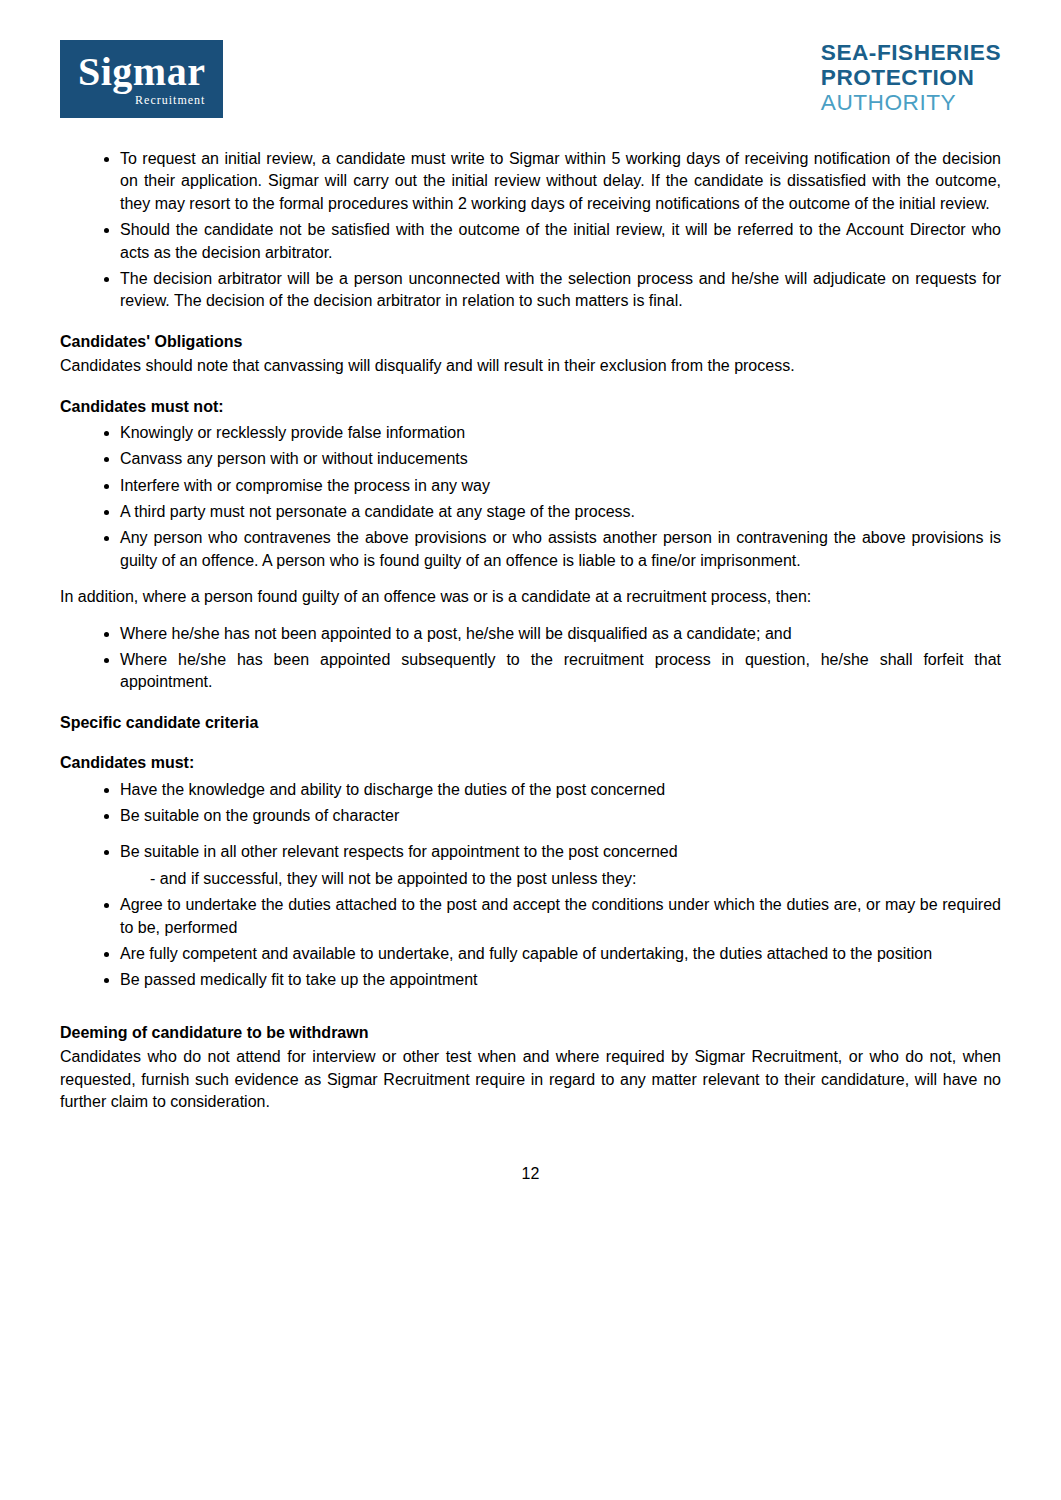Sigmar
Recruitment
SEA-FISHERIES
PROTECTION
AUTHORITY
To request an initial review, a candidate must write to Sigmar within 5 working days of receiving notification of the decision on their application. Sigmar will carry out the initial review without delay. If the candidate is dissatisfied with the outcome, they may resort to the formal procedures within 2 working days of receiving notifications of the outcome of the initial review.
Should the candidate not be satisfied with the outcome of the initial review, it will be referred to the Account Director who acts as the decision arbitrator.
The decision arbitrator will be a person unconnected with the selection process and he/she will adjudicate on requests for review. The decision of the decision arbitrator in relation to such matters is final.
Candidates' Obligations
Candidates should note that canvassing will disqualify and will result in their exclusion from the process.
Candidates must not:
Knowingly or recklessly provide false information
Canvass any person with or without inducements
Interfere with or compromise the process in any way
A third party must not personate a candidate at any stage of the process.
Any person who contravenes the above provisions or who assists another person in contravening the above provisions is guilty of an offence. A person who is found guilty of an offence is liable to a fine/or imprisonment.
In addition, where a person found guilty of an offence was or is a candidate at a recruitment process, then:
Where he/she has not been appointed to a post, he/she will be disqualified as a candidate; and
Where he/she has been appointed subsequently to the recruitment process in question, he/she shall forfeit that appointment.
Specific candidate criteria
Candidates must:
Have the knowledge and ability to discharge the duties of the post concerned
Be suitable on the grounds of character
Be suitable in all other relevant respects for appointment to the post concerned
and if successful, they will not be appointed to the post unless they:
Agree to undertake the duties attached to the post and accept the conditions under which the duties are, or may be required to be, performed
Are fully competent and available to undertake, and fully capable of undertaking, the duties attached to the position
Be passed medically fit to take up the appointment
Deeming of candidature to be withdrawn
Candidates who do not attend for interview or other test when and where required by Sigmar Recruitment, or who do not, when requested, furnish such evidence as Sigmar Recruitment require in regard to any matter relevant to their candidature, will have no further claim to consideration.
12